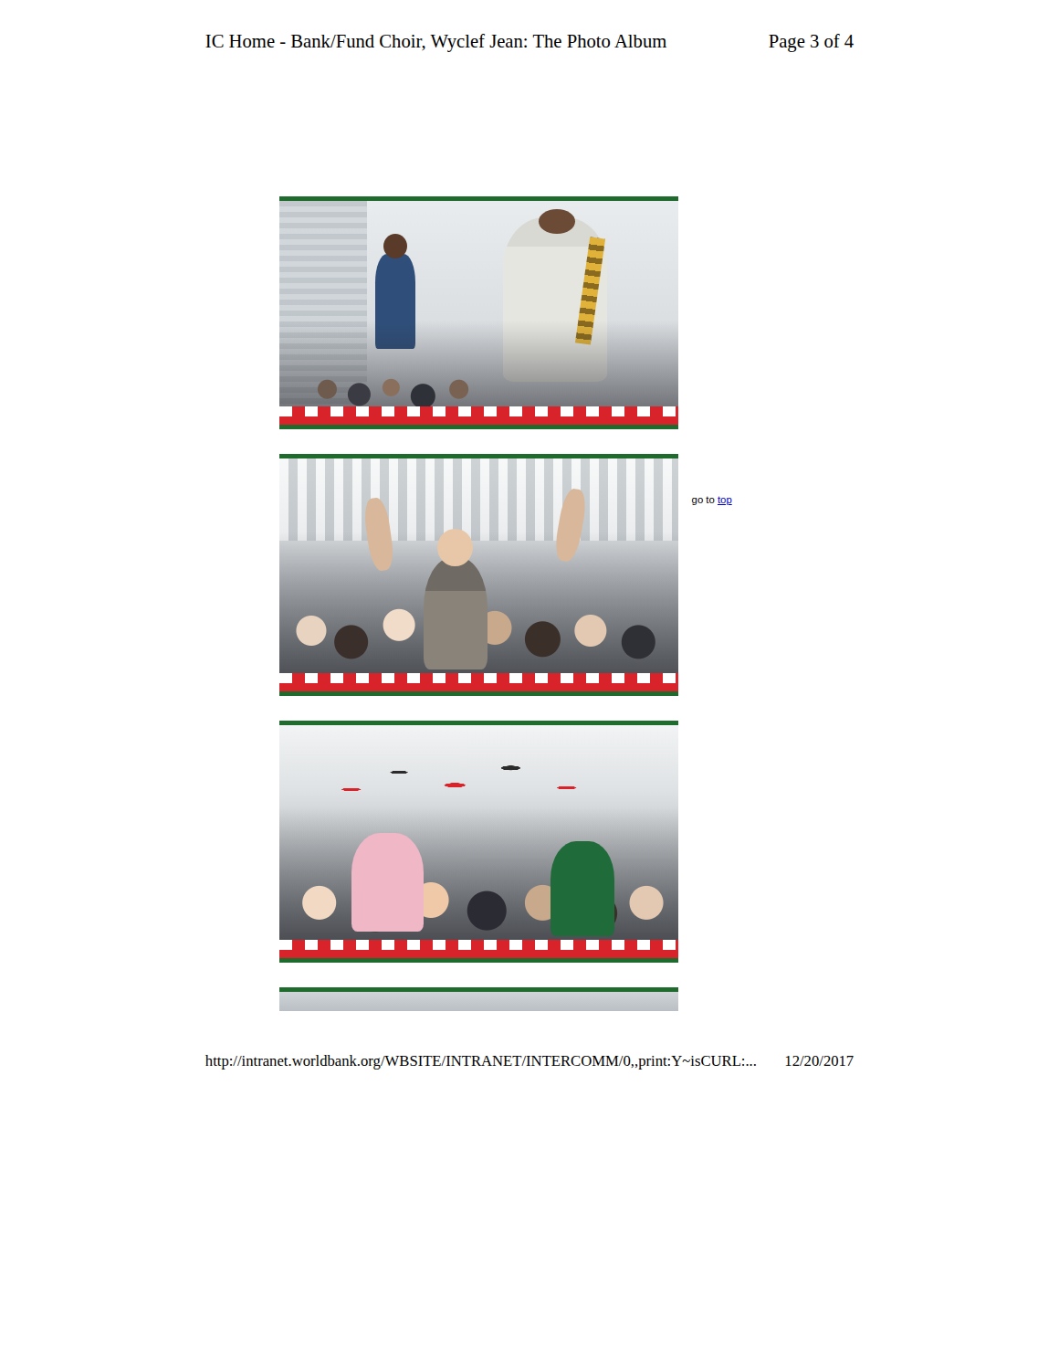IC Home - Bank/Fund Choir, Wyclef Jean: The Photo Album
Page 3 of 4
go to top
http://intranet.worldbank.org/WBSITE/INTRANET/INTERCOMM/0,,print:Y~isCURL:...
12/20/2017